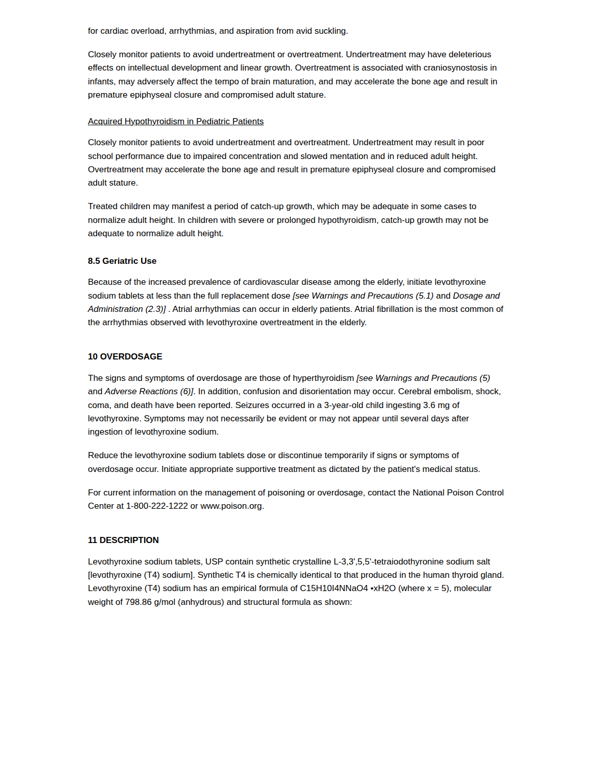for cardiac overload, arrhythmias, and aspiration from avid suckling.
Closely monitor patients to avoid undertreatment or overtreatment. Undertreatment may have deleterious effects on intellectual development and linear growth. Overtreatment is associated with craniosynostosis in infants, may adversely affect the tempo of brain maturation, and may accelerate the bone age and result in premature epiphyseal closure and compromised adult stature.
Acquired Hypothyroidism in Pediatric Patients
Closely monitor patients to avoid undertreatment and overtreatment. Undertreatment may result in poor school performance due to impaired concentration and slowed mentation and in reduced adult height. Overtreatment may accelerate the bone age and result in premature epiphyseal closure and compromised adult stature.
Treated children may manifest a period of catch-up growth, which may be adequate in some cases to normalize adult height. In children with severe or prolonged hypothyroidism, catch-up growth may not be adequate to normalize adult height.
8.5 Geriatric Use
Because of the increased prevalence of cardiovascular disease among the elderly, initiate levothyroxine sodium tablets at less than the full replacement dose [see Warnings and Precautions (5.1) and Dosage and Administration (2.3)] . Atrial arrhythmias can occur in elderly patients. Atrial fibrillation is the most common of the arrhythmias observed with levothyroxine overtreatment in the elderly.
10 OVERDOSAGE
The signs and symptoms of overdosage are those of hyperthyroidism [see Warnings and Precautions (5) and Adverse Reactions (6)]. In addition, confusion and disorientation may occur. Cerebral embolism, shock, coma, and death have been reported. Seizures occurred in a 3-year-old child ingesting 3.6 mg of levothyroxine. Symptoms may not necessarily be evident or may not appear until several days after ingestion of levothyroxine sodium.
Reduce the levothyroxine sodium tablets dose or discontinue temporarily if signs or symptoms of overdosage occur. Initiate appropriate supportive treatment as dictated by the patient's medical status.
For current information on the management of poisoning or overdosage, contact the National Poison Control Center at 1-800-222-1222 or www.poison.org.
11 DESCRIPTION
Levothyroxine sodium tablets, USP contain synthetic crystalline L-3,3',5,5'-tetraiodothyronine sodium salt [levothyroxine (T4) sodium]. Synthetic T4 is chemically identical to that produced in the human thyroid gland. Levothyroxine (T4) sodium has an empirical formula of C15H10I4NNaO4 •xH2O (where x = 5), molecular weight of 798.86 g/mol (anhydrous) and structural formula as shown: